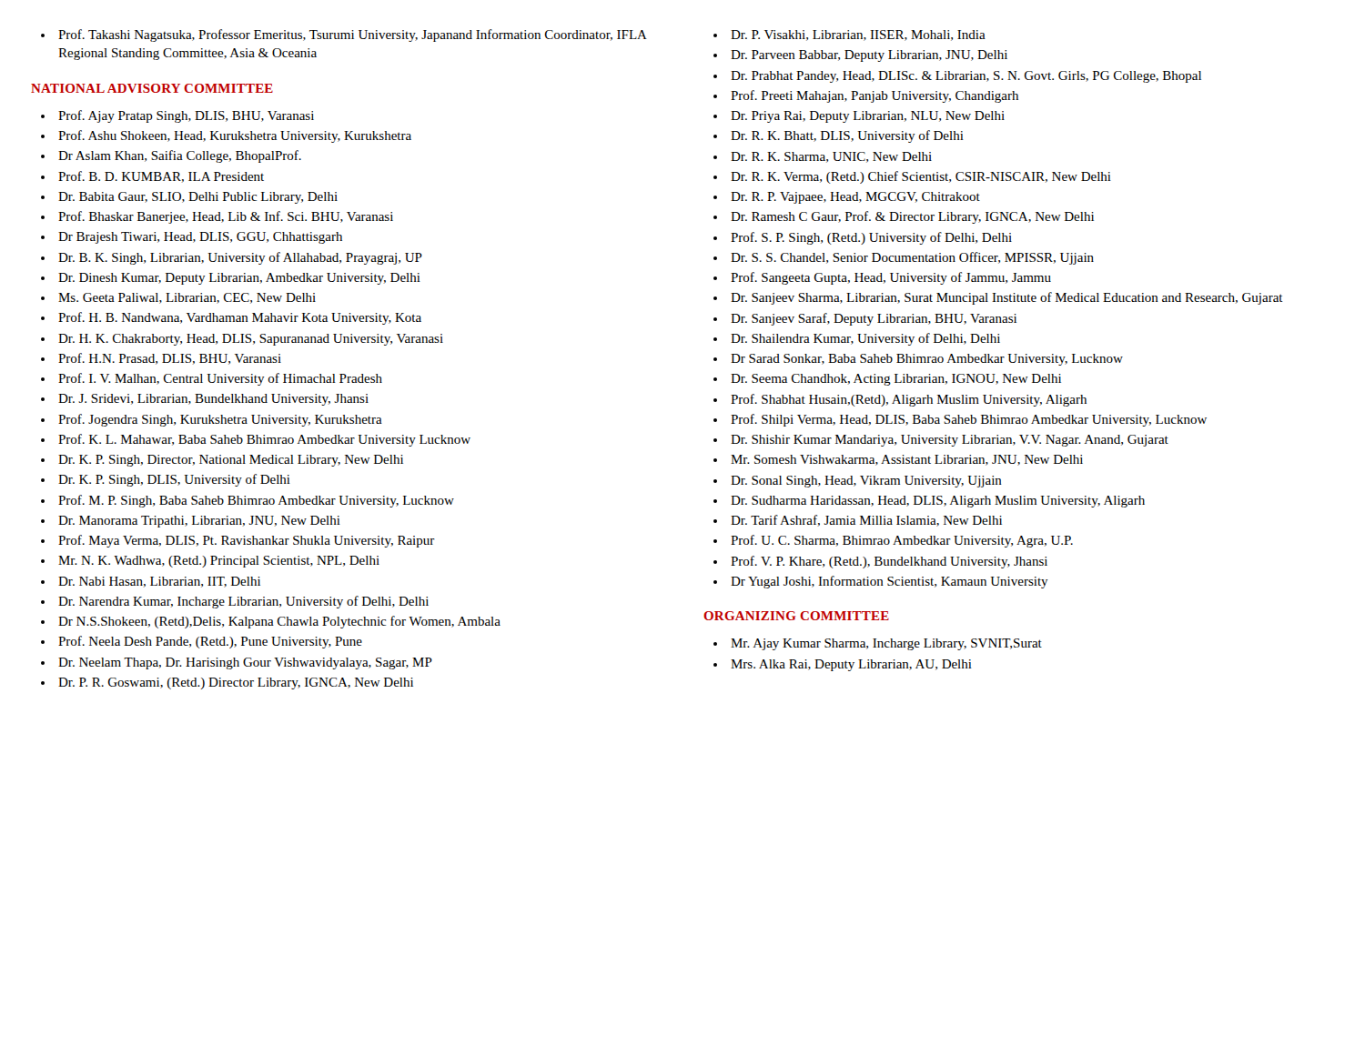Prof. Takashi Nagatsuka, Professor Emeritus, Tsurumi University, Japanand Information Coordinator, IFLA Regional Standing Committee, Asia & Oceania
NATIONAL ADVISORY COMMITTEE
Prof. Ajay Pratap Singh, DLIS, BHU, Varanasi
Prof. Ashu Shokeen, Head, Kurukshetra University, Kurukshetra
Dr Aslam Khan, Saifia College, BhopalProf.
Prof. B. D. KUMBAR, ILA President
Dr. Babita Gaur, SLIO, Delhi Public Library, Delhi
Prof. Bhaskar Banerjee, Head, Lib & Inf. Sci. BHU, Varanasi
Dr Brajesh Tiwari, Head, DLIS, GGU, Chhattisgarh
Dr. B. K. Singh, Librarian, University of Allahabad, Prayagraj, UP
Dr. Dinesh Kumar, Deputy Librarian, Ambedkar University, Delhi
Ms. Geeta Paliwal, Librarian, CEC, New Delhi
Prof. H. B. Nandwana, Vardhaman Mahavir Kota University, Kota
Dr. H. K. Chakraborty, Head, DLIS, Sapurananad University, Varanasi
Prof. H.N. Prasad, DLIS, BHU, Varanasi
Prof. I. V. Malhan, Central University of Himachal Pradesh
Dr. J. Sridevi, Librarian, Bundelkhand University, Jhansi
Prof. Jogendra Singh, Kurukshetra University, Kurukshetra
Prof. K. L. Mahawar, Baba Saheb Bhimrao Ambedkar University Lucknow
Dr. K. P. Singh, Director, National Medical Library, New Delhi
Dr. K. P. Singh, DLIS, University of Delhi
Prof. M. P. Singh, Baba Saheb Bhimrao Ambedkar University, Lucknow
Dr. Manorama Tripathi, Librarian, JNU, New Delhi
Prof. Maya Verma, DLIS, Pt. Ravishankar Shukla University, Raipur
Mr. N. K. Wadhwa, (Retd.) Principal Scientist, NPL, Delhi
Dr. Nabi Hasan, Librarian, IIT, Delhi
Dr. Narendra Kumar, Incharge Librarian, University of Delhi, Delhi
Dr N.S.Shokeen, (Retd),Delis, Kalpana Chawla Polytechnic for Women, Ambala
Prof. Neela Desh Pande, (Retd.), Pune University, Pune
Dr. Neelam Thapa, Dr. Harisingh Gour Vishwavidyalaya, Sagar, MP
Dr. P. R. Goswami, (Retd.) Director Library, IGNCA, New Delhi
Dr. P. Visakhi, Librarian, IISER, Mohali, India
Dr. Parveen Babbar, Deputy Librarian, JNU, Delhi
Dr. Prabhat Pandey, Head, DLISc. & Librarian, S. N. Govt. Girls, PG College, Bhopal
Prof. Preeti Mahajan, Panjab University, Chandigarh
Dr. Priya Rai, Deputy Librarian, NLU, New Delhi
Dr. R. K. Bhatt, DLIS, University of Delhi
Dr. R. K. Sharma, UNIC, New Delhi
Dr. R. K. Verma, (Retd.) Chief Scientist, CSIR-NISCAIR, New Delhi
Dr. R. P. Vajpaee, Head, MGCGV, Chitrakoot
Dr. Ramesh C Gaur, Prof. & Director Library, IGNCA, New Delhi
Prof. S. P. Singh, (Retd.) University of Delhi, Delhi
Dr. S. S. Chandel, Senior Documentation Officer, MPISSR, Ujjain
Prof. Sangeeta Gupta, Head, University of Jammu, Jammu
Dr. Sanjeev Sharma, Librarian, Surat Muncipal Institute of Medical Education and Research, Gujarat
Dr. Sanjeev Saraf, Deputy Librarian, BHU, Varanasi
Dr. Shailendra Kumar, University of Delhi, Delhi
Dr Sarad Sonkar, Baba Saheb Bhimrao Ambedkar University, Lucknow
Dr. Seema Chandhok, Acting Librarian, IGNOU, New Delhi
Prof. Shabhat Husain,(Retd), Aligarh Muslim University, Aligarh
Prof. Shilpi Verma, Head, DLIS, Baba Saheb Bhimrao Ambedkar University, Lucknow
Dr. Shishir Kumar Mandariya, University Librarian, V.V. Nagar. Anand, Gujarat
Mr. Somesh Vishwakarma, Assistant Librarian, JNU, New Delhi
Dr. Sonal Singh, Head, Vikram University, Ujjain
Dr. Sudharma Haridassan, Head, DLIS, Aligarh Muslim University, Aligarh
Dr. Tarif Ashraf, Jamia Millia Islamia, New Delhi
Prof. U. C. Sharma, Bhimrao Ambedkar University, Agra, U.P.
Prof. V. P. Khare, (Retd.), Bundelkhand University, Jhansi
Dr Yugal Joshi, Information Scientist, Kamaun University
ORGANIZING COMMITTEE
Mr. Ajay Kumar Sharma, Incharge Library, SVNIT,Surat
Mrs. Alka Rai, Deputy Librarian, AU, Delhi